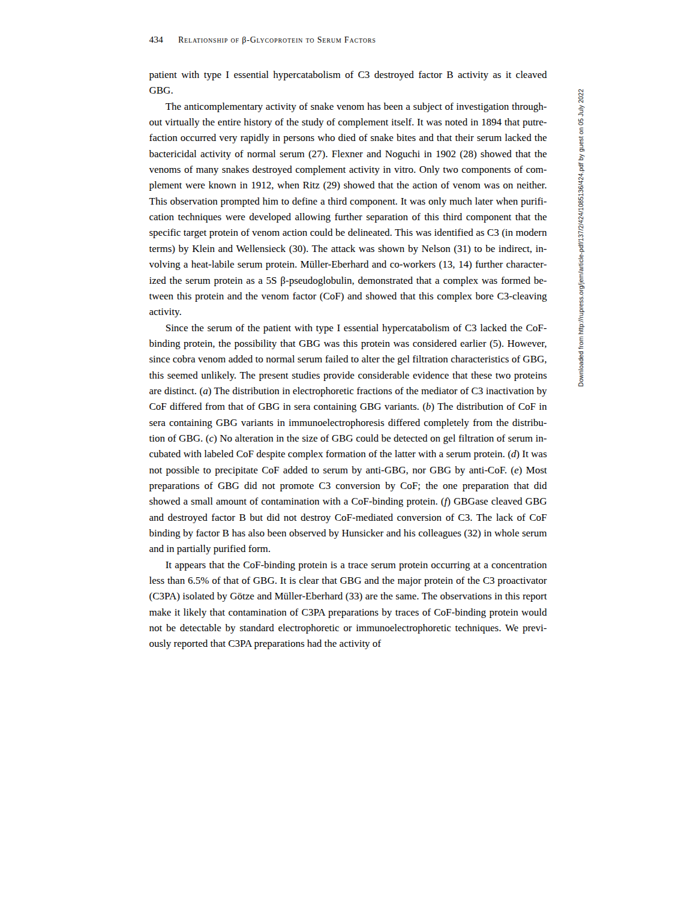434 Relationship of β-Glycoprotein to Serum Factors
patient with type I essential hypercatabolism of C3 destroyed factor B activity as it cleaved GBG.
The anticomplementary activity of snake venom has been a subject of investigation throughout virtually the entire history of the study of complement itself. It was noted in 1894 that putrefaction occurred very rapidly in persons who died of snake bites and that their serum lacked the bactericidal activity of normal serum (27). Flexner and Noguchi in 1902 (28) showed that the venoms of many snakes destroyed complement activity in vitro. Only two components of complement were known in 1912, when Ritz (29) showed that the action of venom was on neither. This observation prompted him to define a third component. It was only much later when purification techniques were developed allowing further separation of this third component that the specific target protein of venom action could be delineated. This was identified as C3 (in modern terms) by Klein and Wellensieck (30). The attack was shown by Nelson (31) to be indirect, involving a heat-labile serum protein. Müller-Eberhard and co-workers (13, 14) further characterized the serum protein as a 5S β-pseudoglobulin, demonstrated that a complex was formed between this protein and the venom factor (CoF) and showed that this complex bore C3-cleaving activity.
Since the serum of the patient with type I essential hypercatabolism of C3 lacked the CoF-binding protein, the possibility that GBG was this protein was considered earlier (5). However, since cobra venom added to normal serum failed to alter the gel filtration characteristics of GBG, this seemed unlikely. The present studies provide considerable evidence that these two proteins are distinct. (a) The distribution in electrophoretic fractions of the mediator of C3 inactivation by CoF differed from that of GBG in sera containing GBG variants. (b) The distribution of CoF in sera containing GBG variants in immunoelectrophoresis differed completely from the distribution of GBG. (c) No alteration in the size of GBG could be detected on gel filtration of serum incubated with labeled CoF despite complex formation of the latter with a serum protein. (d) It was not possible to precipitate CoF added to serum by anti-GBG, nor GBG by anti-CoF. (e) Most preparations of GBG did not promote C3 conversion by CoF; the one preparation that did showed a small amount of contamination with a CoF-binding protein. (f) GBGase cleaved GBG and destroyed factor B but did not destroy CoF-mediated conversion of C3. The lack of CoF binding by factor B has also been observed by Hunsicker and his colleagues (32) in whole serum and in partially purified form.
It appears that the CoF-binding protein is a trace serum protein occurring at a concentration less than 6.5% of that of GBG. It is clear that GBG and the major protein of the C3 proactivator (C3PA) isolated by Götze and Müller-Eberhard (33) are the same. The observations in this report make it likely that contamination of C3PA preparations by traces of CoF-binding protein would not be detectable by standard electrophoretic or immunoelectrophoretic techniques. We previously reported that C3PA preparations had the activity of
Downloaded from http://rupress.org/jem/article-pdf/137/2/424/1085136/424.pdf by guest on 05 July 2022